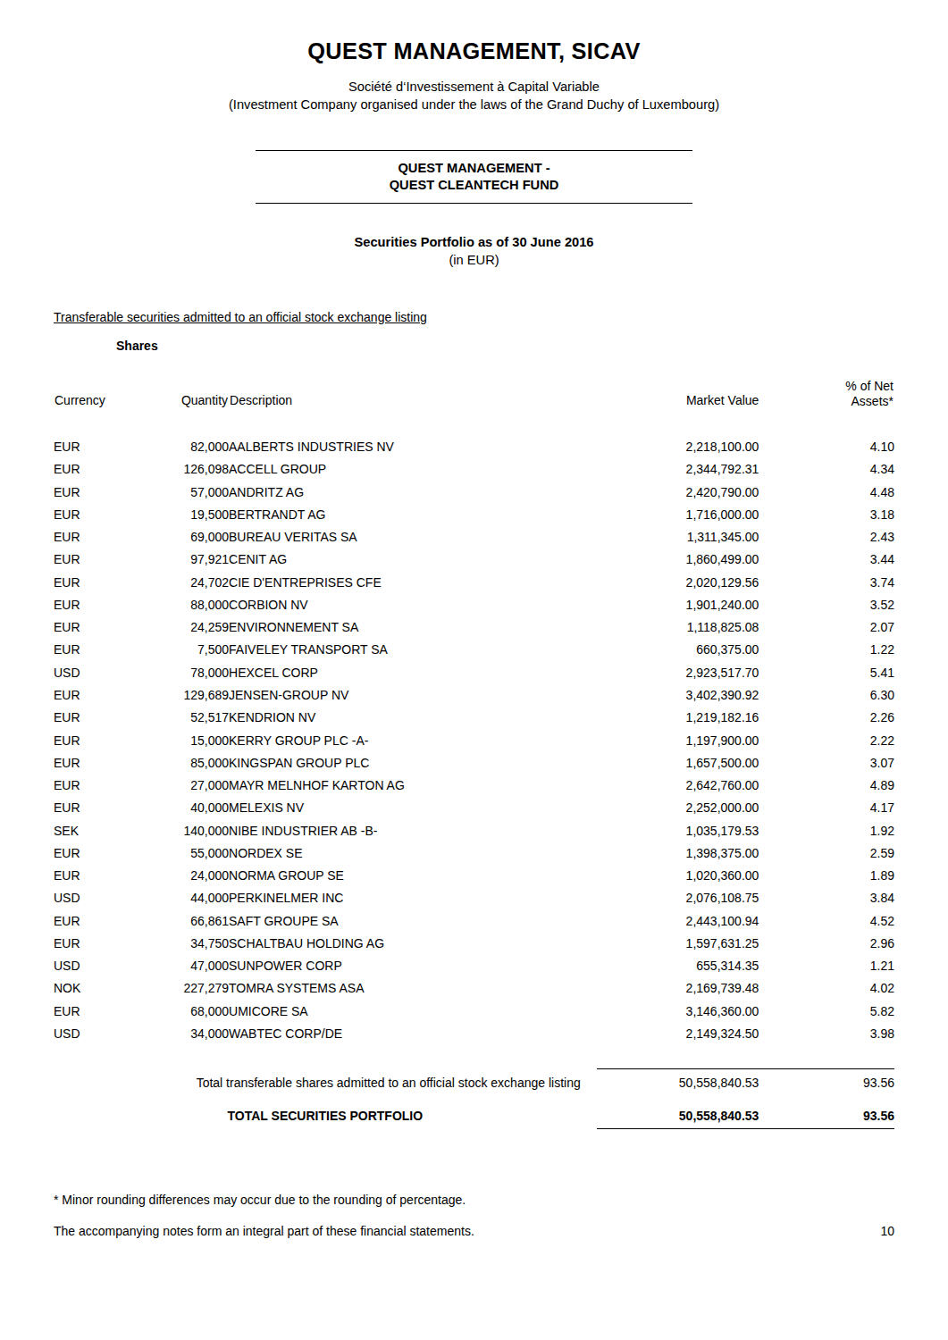QUEST MANAGEMENT, SICAV
Société d‘Investissement à Capital Variable
(Investment Company organised under the laws of the Grand Duchy of Luxembourg)
QUEST MANAGEMENT -
QUEST CLEANTECH FUND
Securities Portfolio as of 30 June 2016
(in EUR)
Transferable securities admitted to an official stock exchange listing
Shares
| Currency | Quantity | Description | Market Value | % of Net Assets* |
| --- | --- | --- | --- | --- |
| EUR | 82,000 | AALBERTS INDUSTRIES NV | 2,218,100.00 | 4.10 |
| EUR | 126,098 | ACCELL GROUP | 2,344,792.31 | 4.34 |
| EUR | 57,000 | ANDRITZ AG | 2,420,790.00 | 4.48 |
| EUR | 19,500 | BERTRANDT AG | 1,716,000.00 | 3.18 |
| EUR | 69,000 | BUREAU VERITAS SA | 1,311,345.00 | 2.43 |
| EUR | 97,921 | CENIT AG | 1,860,499.00 | 3.44 |
| EUR | 24,702 | CIE D'ENTREPRISES CFE | 2,020,129.56 | 3.74 |
| EUR | 88,000 | CORBION NV | 1,901,240.00 | 3.52 |
| EUR | 24,259 | ENVIRONNEMENT SA | 1,118,825.08 | 2.07 |
| EUR | 7,500 | FAIVELEY TRANSPORT SA | 660,375.00 | 1.22 |
| USD | 78,000 | HEXCEL CORP | 2,923,517.70 | 5.41 |
| EUR | 129,689 | JENSEN-GROUP NV | 3,402,390.92 | 6.30 |
| EUR | 52,517 | KENDRION NV | 1,219,182.16 | 2.26 |
| EUR | 15,000 | KERRY GROUP PLC -A- | 1,197,900.00 | 2.22 |
| EUR | 85,000 | KINGSPAN GROUP PLC | 1,657,500.00 | 3.07 |
| EUR | 27,000 | MAYR MELNHOF KARTON AG | 2,642,760.00 | 4.89 |
| EUR | 40,000 | MELEXIS NV | 2,252,000.00 | 4.17 |
| SEK | 140,000 | NIBE INDUSTRIER AB -B- | 1,035,179.53 | 1.92 |
| EUR | 55,000 | NORDEX SE | 1,398,375.00 | 2.59 |
| EUR | 24,000 | NORMA GROUP SE | 1,020,360.00 | 1.89 |
| USD | 44,000 | PERKINELMER INC | 2,076,108.75 | 3.84 |
| EUR | 66,861 | SAFT GROUPE SA | 2,443,100.94 | 4.52 |
| EUR | 34,750 | SCHALTBAU HOLDING AG | 1,597,631.25 | 2.96 |
| USD | 47,000 | SUNPOWER CORP | 655,314.35 | 1.21 |
| NOK | 227,279 | TOMRA SYSTEMS ASA | 2,169,739.48 | 4.02 |
| EUR | 68,000 | UMICORE SA | 3,146,360.00 | 5.82 |
| USD | 34,000 | WABTEC CORP/DE | 2,149,324.50 | 3.98 |
| Total transferable shares admitted to an official stock exchange listing | 50,558,840.53 | 93.56 |
| TOTAL SECURITIES PORTFOLIO | 50,558,840.53 | 93.56 |
* Minor rounding differences may occur due to the rounding of percentage.
The accompanying notes form an integral part of these financial statements. 10